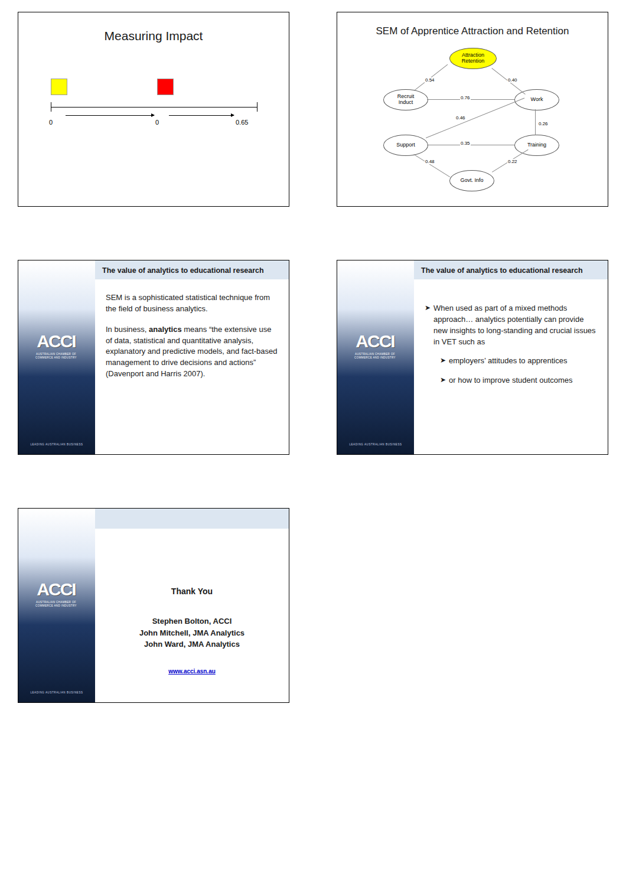Measuring Impact
0
0
0.65
SEM of Apprentice Attraction and Retention
Attraction
Retention
Recruit
Induct
Work
Support
Training
Govt. Info
0.54
0.40
0.76
0.46
0.26
0.35
0.48
0.22
ACCI
AUSTRALIAN CHAMBER OF
COMMERCE AND INDUSTRY
LEADING AUSTRALIAN BUSINESS
The value of analytics to educational research
SEM is a sophisticated statistical technique from the field of business analytics.
In business, analytics means “the extensive use of data, statistical and quantitative analysis, explanatory and predictive models, and fact-based management to drive decisions and actions” (Davenport and Harris 2007).
ACCI
AUSTRALIAN CHAMBER OF
COMMERCE AND INDUSTRY
LEADING AUSTRALIAN BUSINESS
The value of analytics to educational research
➤ When used as part of a mixed methods approach… analytics potentially can provide new insights to long-standing and crucial issues in VET such as
➤ employers’ attitudes to apprentices
➤ or how to improve student outcomes
ACCI
AUSTRALIAN CHAMBER OF
COMMERCE AND INDUSTRY
LEADING AUSTRALIAN BUSINESS
Thank You
Stephen Bolton, ACCI
John Mitchell, JMA Analytics
John Ward, JMA Analytics
www.acci.asn.au